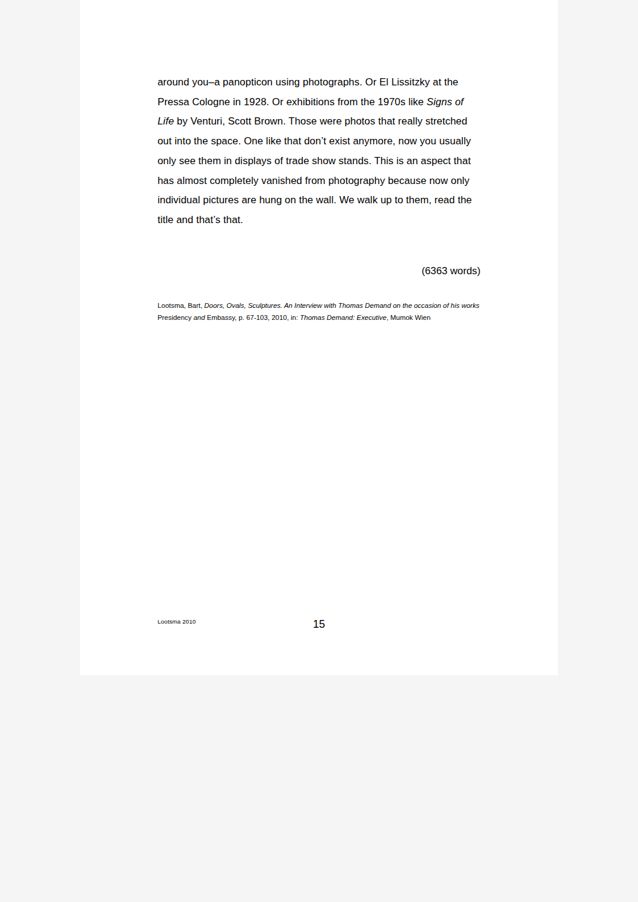around you–a panopticon using photographs. Or El Lissitzky at the Pressa Cologne in 1928. Or exhibitions from the 1970s like Signs of Life by Venturi, Scott Brown. Those were photos that really stretched out into the space. One like that don’t exist anymore, now you usually only see them in displays of trade show stands. This is an aspect that has almost completely vanished from photography because now only individual pictures are hung on the wall. We walk up to them, read the title and that’s that.
(6363 words)
Lootsma, Bart, Doors, Ovals, Sculptures. An Interview with Thomas Demand on the occasion of his works Presidency and Embassy, p. 67-103, 2010, in: Thomas Demand: Executive, Mumok Wien
Lootsma 2010 15